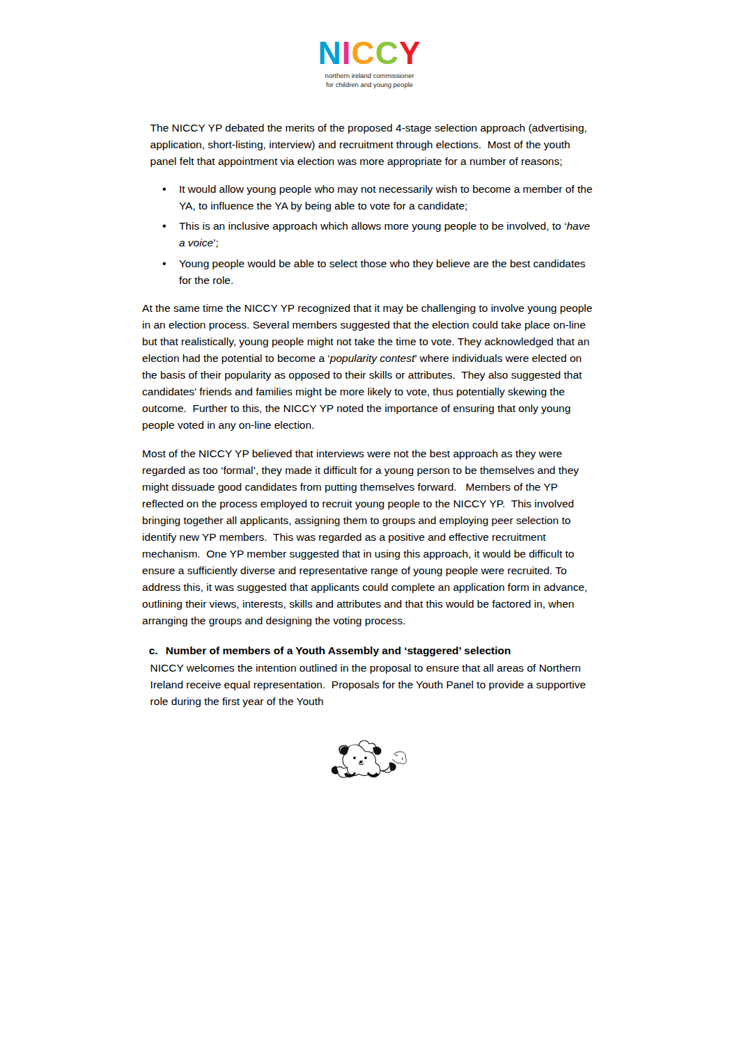NICCY
northern ireland commissioner
for children and young people
The NICCY YP debated the merits of the proposed 4-stage selection approach (advertising, application, short-listing, interview) and recruitment through elections. Most of the youth panel felt that appointment via election was more appropriate for a number of reasons;
It would allow young people who may not necessarily wish to become a member of the YA, to influence the YA by being able to vote for a candidate;
This is an inclusive approach which allows more young people to be involved, to ‘have a voice’;
Young people would be able to select those who they believe are the best candidates for the role.
At the same time the NICCY YP recognized that it may be challenging to involve young people in an election process. Several members suggested that the election could take place on-line but that realistically, young people might not take the time to vote. They acknowledged that an election had the potential to become a ‘popularity contest’ where individuals were elected on the basis of their popularity as opposed to their skills or attributes. They also suggested that candidates’ friends and families might be more likely to vote, thus potentially skewing the outcome. Further to this, the NICCY YP noted the importance of ensuring that only young people voted in any on-line election.
Most of the NICCY YP believed that interviews were not the best approach as they were regarded as too ‘formal’, they made it difficult for a young person to be themselves and they might dissuade good candidates from putting themselves forward. Members of the YP reflected on the process employed to recruit young people to the NICCY YP. This involved bringing together all applicants, assigning them to groups and employing peer selection to identify new YP members. This was regarded as a positive and effective recruitment mechanism. One YP member suggested that in using this approach, it would be difficult to ensure a sufficiently diverse and representative range of young people were recruited. To address this, it was suggested that applicants could complete an application form in advance, outlining their views, interests, skills and attributes and that this would be factored in, when arranging the groups and designing the voting process.
c. Number of members of a Youth Assembly and ‘staggered’ selection
NICCY welcomes the intention outlined in the proposal to ensure that all areas of Northern Ireland receive equal representation. Proposals for the Youth Panel to provide a supportive role during the first year of the Youth